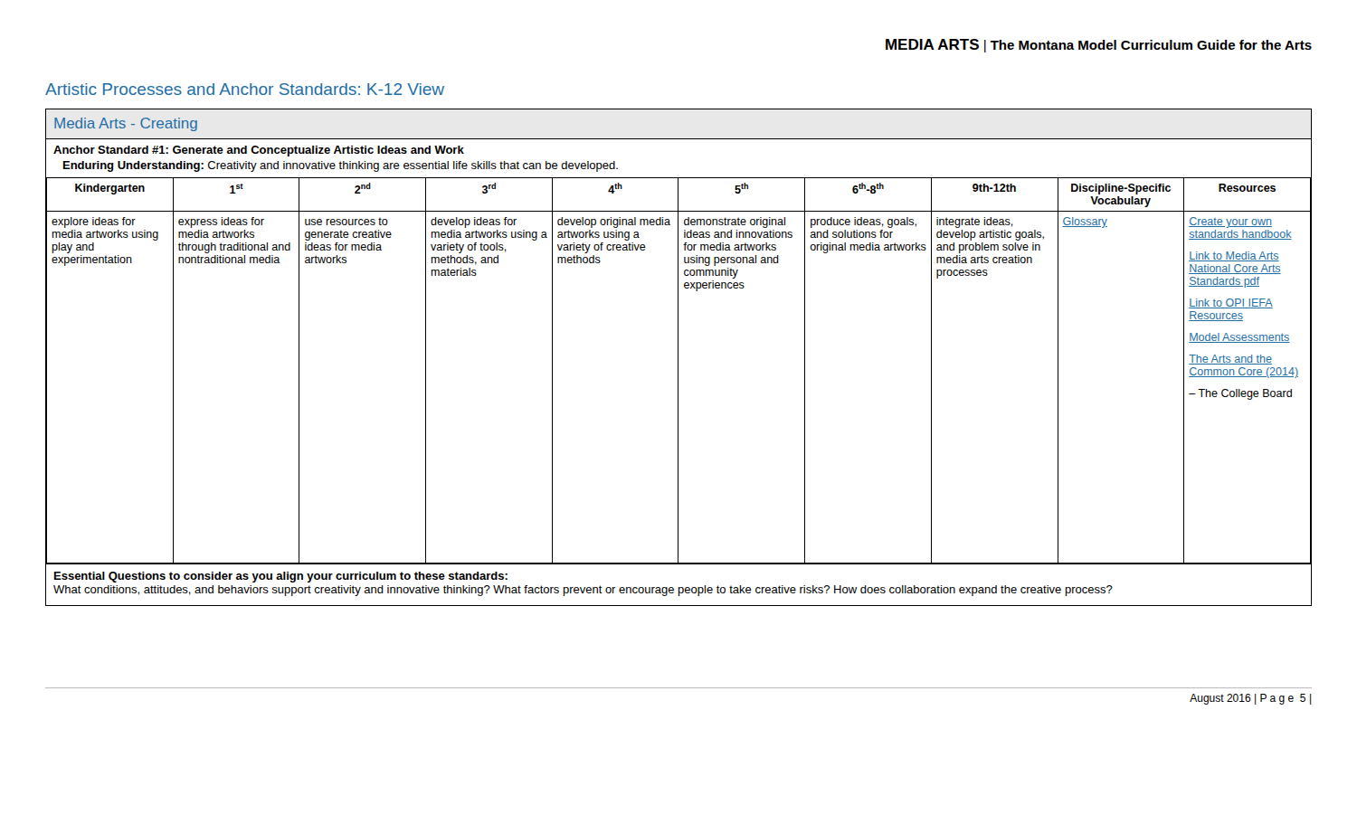MEDIA ARTS | The Montana Model Curriculum Guide for the Arts
Artistic Processes and Anchor Standards: K-12 View
Media Arts - Creating
Anchor Standard #1: Generate and Conceptualize Artistic Ideas and Work
Enduring Understanding: Creativity and innovative thinking are essential life skills that can be developed.
| Kindergarten | 1 st | 2 nd | 3 rd | 4 th | 5 th | 6 th -8 th | 9th-12th | Discipline-Specific Vocabulary | Resources |
| --- | --- | --- | --- | --- | --- | --- | --- | --- | --- |
| explore ideas for media artworks using play and experimentation | express ideas for media artworks through traditional and nontraditional media | use resources to generate creative ideas for media artworks | develop ideas for media artworks using a variety of tools, methods, and materials | develop original media artworks using a variety of creative methods | demonstrate original ideas and innovations for media artworks using personal and community experiences | produce ideas, goals, and solutions for original media artworks | integrate ideas, develop artistic goals, and problem solve in media arts creation processes | Glossary | Create your own standards handbook Link to Media Arts National Core Arts Standards pdf Link to OPI IEFA Resources Model Assessments The Arts and the Common Core (2014) – The College Board |
Essential Questions to consider as you align your curriculum to these standards:
What conditions, attitudes, and behaviors support creativity and innovative thinking? What factors prevent or encourage people to take creative risks? How does collaboration expand the creative process?
August 2016 | P a g e 5 |